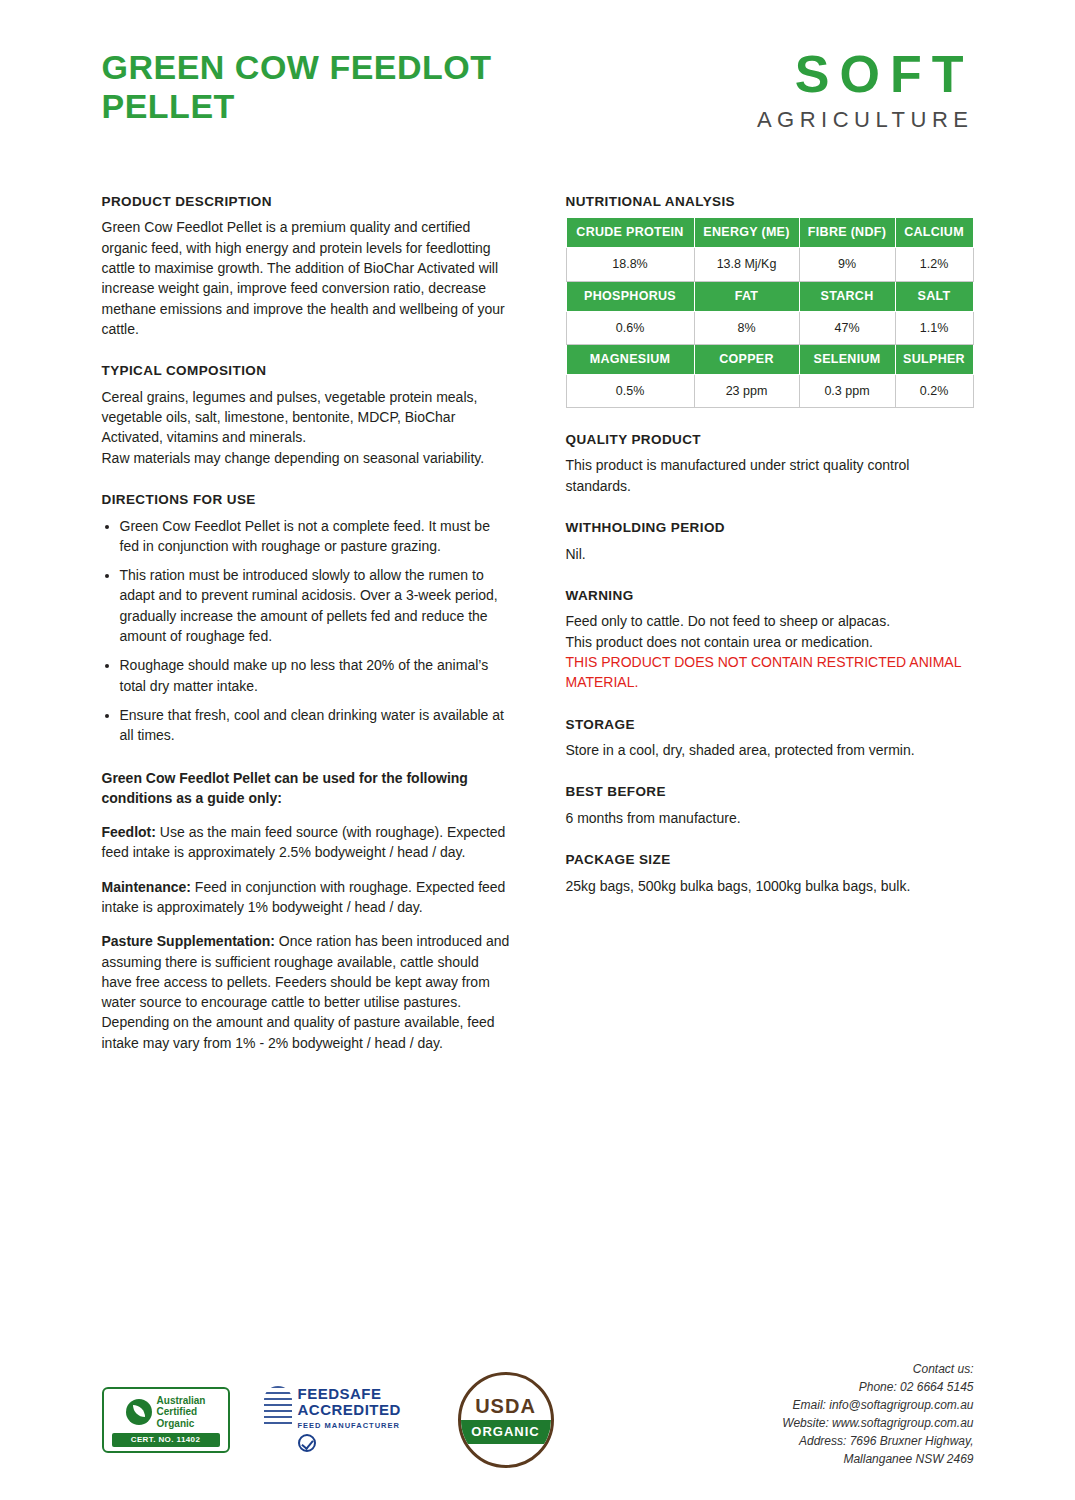GREEN COW FEEDLOT PELLET
SOFT AGRICULTURE
Product Description
Green Cow Feedlot Pellet is a premium quality and certified organic feed, with high energy and protein levels for feedlotting cattle to maximise growth. The addition of BioChar Activated will increase weight gain, improve feed conversion ratio, decrease methane emissions and improve the health and wellbeing of your cattle.
Typical Composition
Cereal grains, legumes and pulses, vegetable protein meals, vegetable oils, salt, limestone, bentonite, MDCP, BioChar Activated, vitamins and minerals.
Raw materials may change depending on seasonal variability.
Directions for Use
Green Cow Feedlot Pellet is not a complete feed. It must be fed in conjunction with roughage or pasture grazing.
This ration must be introduced slowly to allow the rumen to adapt and to prevent ruminal acidosis. Over a 3-week period, gradually increase the amount of pellets fed and reduce the amount of roughage fed.
Roughage should make up no less that 20% of the animal’s total dry matter intake.
Ensure that fresh, cool and clean drinking water is available at all times.
Green Cow Feedlot Pellet can be used for the following conditions as a guide only:
Feedlot: Use as the main feed source (with roughage). Expected feed intake is approximately 2.5% bodyweight / head / day.
Maintenance: Feed in conjunction with roughage. Expected feed intake is approximately 1% bodyweight / head / day.
Pasture Supplementation: Once ration has been introduced and assuming there is sufficient roughage available, cattle should have free access to pellets. Feeders should be kept away from water source to encourage cattle to better utilise pastures. Depending on the amount and quality of pasture available, feed intake may vary from 1% - 2% bodyweight / head / day.
Nutritional Analysis
| Crude Protein | Energy (ME) | Fibre (NDF) | Calcium |
| --- | --- | --- | --- |
| 18.8% | 13.8 Mj/Kg | 9% | 1.2% |
| Phosphorus | Fat | Starch | Salt |
| 0.6% | 8% | 47% | 1.1% |
| Magnesium | Copper | Selenium | Sulpher |
| 0.5% | 23 ppm | 0.3 ppm | 0.2% |
Quality Product
This product is manufactured under strict quality control standards.
Withholding Period
Nil.
Warning
Feed only to cattle. Do not feed to sheep or alpacas.
This product does not contain urea or medication.
THIS PRODUCT DOES NOT CONTAIN RESTRICTED ANIMAL MATERIAL.
Storage
Store in a cool, dry, shaded area, protected from vermin.
Best Before
6 months from manufacture.
Package Size
25kg bags, 500kg bulka bags, 1000kg bulka bags, bulk.
Australian
Certified
Organic
CERT. NO. 11402
FEEDSAFE ACCREDITED
FEED MANUFACTURER
USDA
ORGANIC
Contact us:
Phone: 02 6664 5145
Email: info@softagrigroup.com.au
Website: www.softagrigroup.com.au
Address: 7696 Bruxner Highway,
Mallanganee NSW 2469